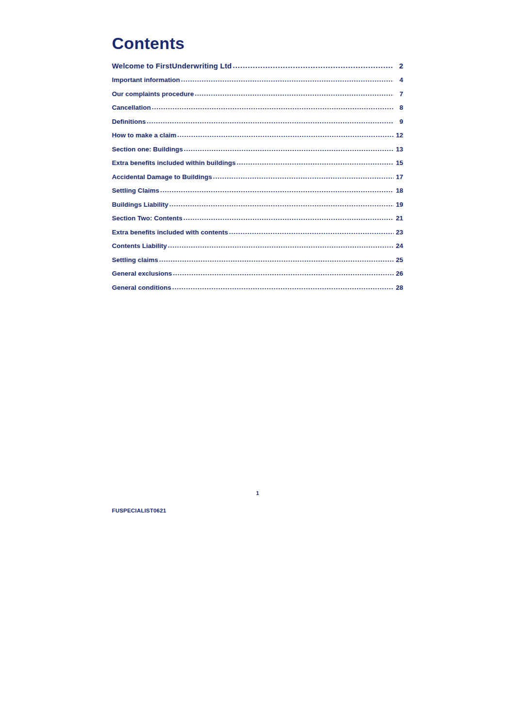Contents
Welcome to FirstUnderwriting Ltd .................................................................................................................................. 2
Important information ......................................................................................................................................................... 4
Our complaints procedure ............................................................................................................................................. 7
Cancellation ................................................................................................................................................................. 8
Definitions ................................................................................................................................................................... 9
How to make a claim ....................................................................................................................................................... 12
Section one: Buildings ..................................................................................................................................................... 13
Extra benefits included within buildings ................................................................................................................. 15
Accidental Damage to Buildings ............................................................................................................................. 17
Settling Claims ............................................................................................................................................................. 18
Buildings Liability ......................................................................................................................................................... 19
Section Two: Contents ................................................................................................................................................... 21
Extra benefits included with contents ..................................................................................................................... 23
Contents Liability ......................................................................................................................................................... 24
Settling claims ............................................................................................................................................................. 25
General exclusions ....................................................................................................................................................... 26
General conditions ....................................................................................................................................................... 28
1
FUSPECIALIST0621